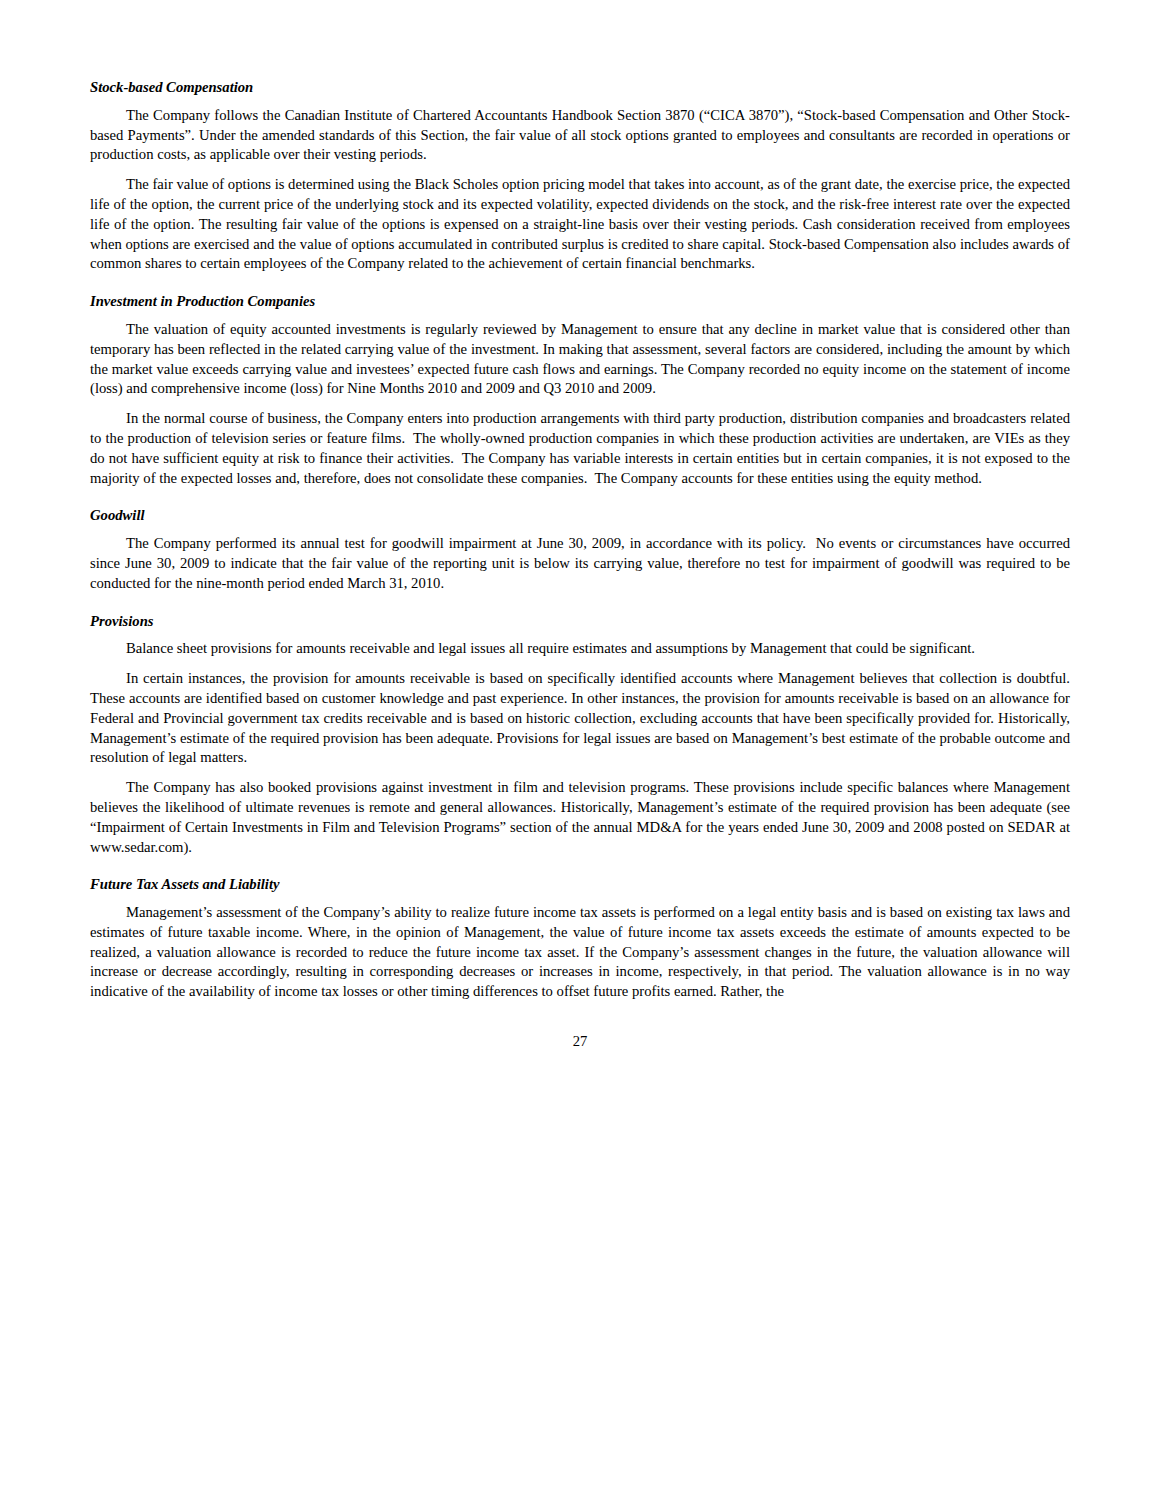Stock-based Compensation
The Company follows the Canadian Institute of Chartered Accountants Handbook Section 3870 (“CICA 3870”), “Stock-based Compensation and Other Stock-based Payments”. Under the amended standards of this Section, the fair value of all stock options granted to employees and consultants are recorded in operations or production costs, as applicable over their vesting periods.
The fair value of options is determined using the Black Scholes option pricing model that takes into account, as of the grant date, the exercise price, the expected life of the option, the current price of the underlying stock and its expected volatility, expected dividends on the stock, and the risk-free interest rate over the expected life of the option. The resulting fair value of the options is expensed on a straight-line basis over their vesting periods. Cash consideration received from employees when options are exercised and the value of options accumulated in contributed surplus is credited to share capital. Stock-based Compensation also includes awards of common shares to certain employees of the Company related to the achievement of certain financial benchmarks.
Investment in Production Companies
The valuation of equity accounted investments is regularly reviewed by Management to ensure that any decline in market value that is considered other than temporary has been reflected in the related carrying value of the investment. In making that assessment, several factors are considered, including the amount by which the market value exceeds carrying value and investees’ expected future cash flows and earnings. The Company recorded no equity income on the statement of income (loss) and comprehensive income (loss) for Nine Months 2010 and 2009 and Q3 2010 and 2009.
In the normal course of business, the Company enters into production arrangements with third party production, distribution companies and broadcasters related to the production of television series or feature films. The wholly-owned production companies in which these production activities are undertaken, are VIEs as they do not have sufficient equity at risk to finance their activities. The Company has variable interests in certain entities but in certain companies, it is not exposed to the majority of the expected losses and, therefore, does not consolidate these companies. The Company accounts for these entities using the equity method.
Goodwill
The Company performed its annual test for goodwill impairment at June 30, 2009, in accordance with its policy. No events or circumstances have occurred since June 30, 2009 to indicate that the fair value of the reporting unit is below its carrying value, therefore no test for impairment of goodwill was required to be conducted for the nine-month period ended March 31, 2010.
Provisions
Balance sheet provisions for amounts receivable and legal issues all require estimates and assumptions by Management that could be significant.
In certain instances, the provision for amounts receivable is based on specifically identified accounts where Management believes that collection is doubtful. These accounts are identified based on customer knowledge and past experience. In other instances, the provision for amounts receivable is based on an allowance for Federal and Provincial government tax credits receivable and is based on historic collection, excluding accounts that have been specifically provided for. Historically, Management’s estimate of the required provision has been adequate. Provisions for legal issues are based on Management’s best estimate of the probable outcome and resolution of legal matters.
The Company has also booked provisions against investment in film and television programs. These provisions include specific balances where Management believes the likelihood of ultimate revenues is remote and general allowances. Historically, Management’s estimate of the required provision has been adequate (see “Impairment of Certain Investments in Film and Television Programs” section of the annual MD&A for the years ended June 30, 2009 and 2008 posted on SEDAR at www.sedar.com).
Future Tax Assets and Liability
Management’s assessment of the Company’s ability to realize future income tax assets is performed on a legal entity basis and is based on existing tax laws and estimates of future taxable income. Where, in the opinion of Management, the value of future income tax assets exceeds the estimate of amounts expected to be realized, a valuation allowance is recorded to reduce the future income tax asset. If the Company’s assessment changes in the future, the valuation allowance will increase or decrease accordingly, resulting in corresponding decreases or increases in income, respectively, in that period. The valuation allowance is in no way indicative of the availability of income tax losses or other timing differences to offset future profits earned. Rather, the
27